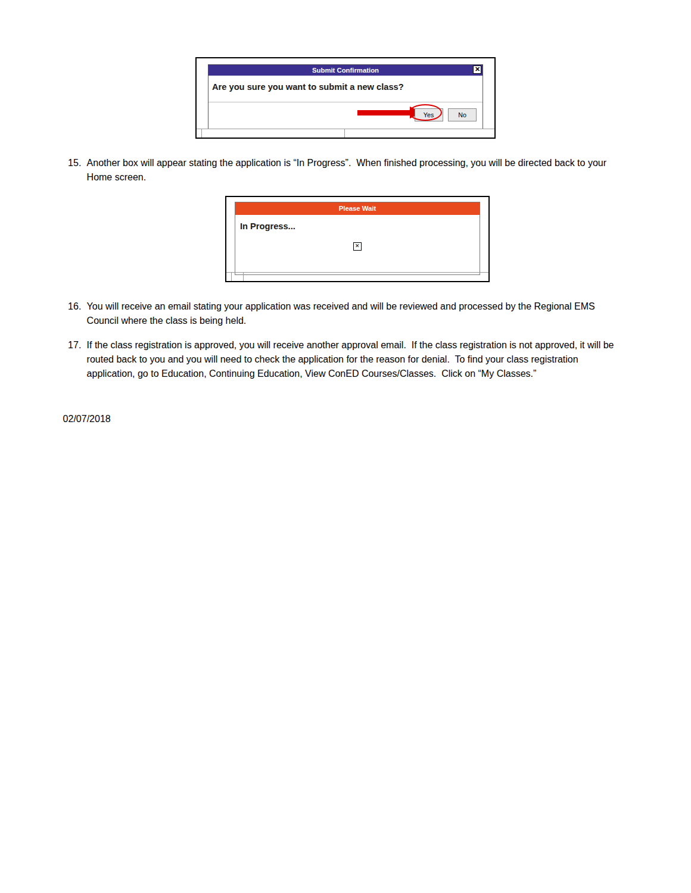Submit Confirmation ✕
Are you sure you want to submit a new class?
Yes No
Another box will appear stating the application is “In Progress”. When finished processing, you will be directed back to your Home screen.
Please Wait
In Progress...
✕
You will receive an email stating your application was received and will be reviewed and processed by the Regional EMS Council where the class is being held.
If the class registration is approved, you will receive another approval email. If the class registration is not approved, it will be routed back to you and you will need to check the application for the reason for denial. To find your class registration application, go to Education, Continuing Education, View ConED Courses/Classes. Click on “My Classes.”
02/07/2018